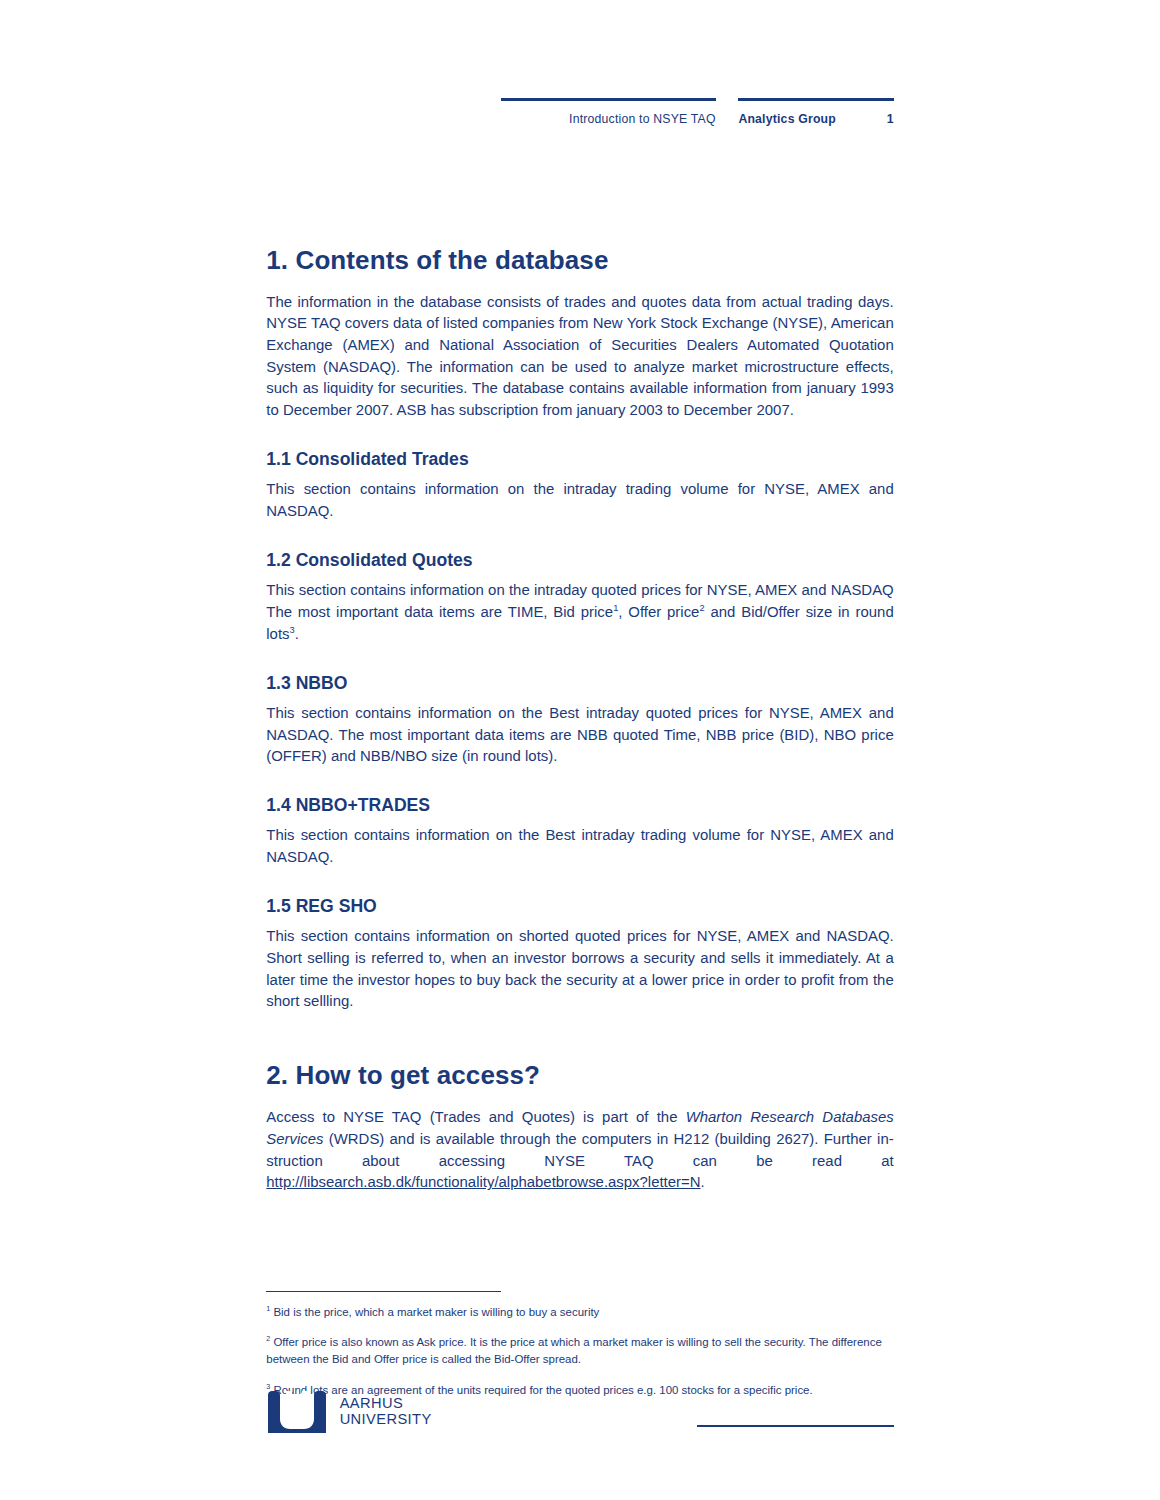Introduction to NSYE TAQ
Analytics Group 1
1. Contents of the database
The information in the database consists of trades and quotes data from actual trading days. NYSE TAQ covers data of listed companies from New York Stock Exchange (NYSE), American Exchange (AMEX) and National Association of Securities Dealers Automated Quotation System (NASDAQ). The information can be used to analyze market microstructure effects, such as liquidity for securities. The database contains available information from january 1993 to December 2007. ASB has subscription from january 2003 to December 2007.
1.1 Consolidated Trades
This section contains information on the intraday trading volume for NYSE, AMEX and NASDAQ.
1.2 Consolidated Quotes
This section contains information on the intraday quoted prices for NYSE, AMEX and NASDAQ The most important data items are TIME, Bid price1, Offer price2 and Bid/Offer size in round lots3.
1.3 NBBO
This section contains information on the Best intraday quoted prices for NYSE, AMEX and NASDAQ. The most important data items are NBB quoted Time, NBB price (BID), NBO price (OFFER) and NBB/NBO size (in round lots).
1.4 NBBO+TRADES
This section contains information on the Best intraday trading volume for NYSE, AMEX and NASDAQ.
1.5 REG SHO
This section contains information on shorted quoted prices for NYSE, AMEX and NASDAQ. Short selling is referred to, when an investor borrows a security and sells it immediately. At a later time the investor hopes to buy back the security at a lower price in order to profit from the short sellling.
2. How to get access?
Access to NYSE TAQ (Trades and Quotes) is part of the Wharton Research Databases Services (WRDS) and is available through the computers in H212 (building 2627). Further instruction about accessing NYSE TAQ can be read at http://libsearch.asb.dk/functionality/alphabetbrowse.aspx?letter=N.
1 Bid is the price, which a market maker is willing to buy a security
2 Offer price is also known as Ask price. It is the price at which a market maker is willing to sell the security. The difference between the Bid and Offer price is called the Bid-Offer spread.
3 Round lots are an agreement of the units required for the quoted prices e.g. 100 stocks for a specific price.
AARHUS
UNIVERSITY